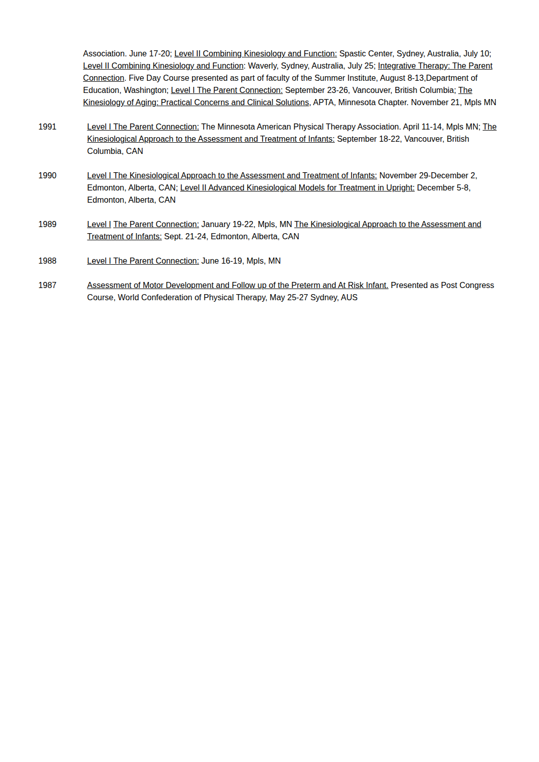Association. June 17-20; Level II Combining Kinesiology and Function: Spastic Center, Sydney, Australia, July 10; Level II Combining Kinesiology and Function: Waverly, Sydney, Australia, July 25; Integrative Therapy: The Parent Connection. Five Day Course presented as part of faculty of the Summer Institute, August 8-13,Department of Education, Washington; Level I The Parent Connection: September 23-26, Vancouver, British Columbia; The Kinesiology of Aging: Practical Concerns and Clinical Solutions, APTA, Minnesota Chapter. November 21, Mpls MN
1991
Level I The Parent Connection: The Minnesota American Physical Therapy Association. April 11-14, Mpls MN; The Kinesiological Approach to the Assessment and Treatment of Infants: September 18-22, Vancouver, British Columbia, CAN
1990
Level I The Kinesiological Approach to the Assessment and Treatment of Infants: November 29-December 2, Edmonton, Alberta, CAN; Level II Advanced Kinesiological Models for Treatment in Upright: December 5-8, Edmonton, Alberta, CAN
1989
Level I The Parent Connection: January 19-22, Mpls, MN The Kinesiological Approach to the Assessment and Treatment of Infants: Sept. 21-24, Edmonton, Alberta, CAN
1988
Level I The Parent Connection: June 16-19, Mpls, MN
1987
Assessment of Motor Development and Follow up of the Preterm and At Risk Infant. Presented as Post Congress Course, World Confederation of Physical Therapy, May 25-27 Sydney, AUS